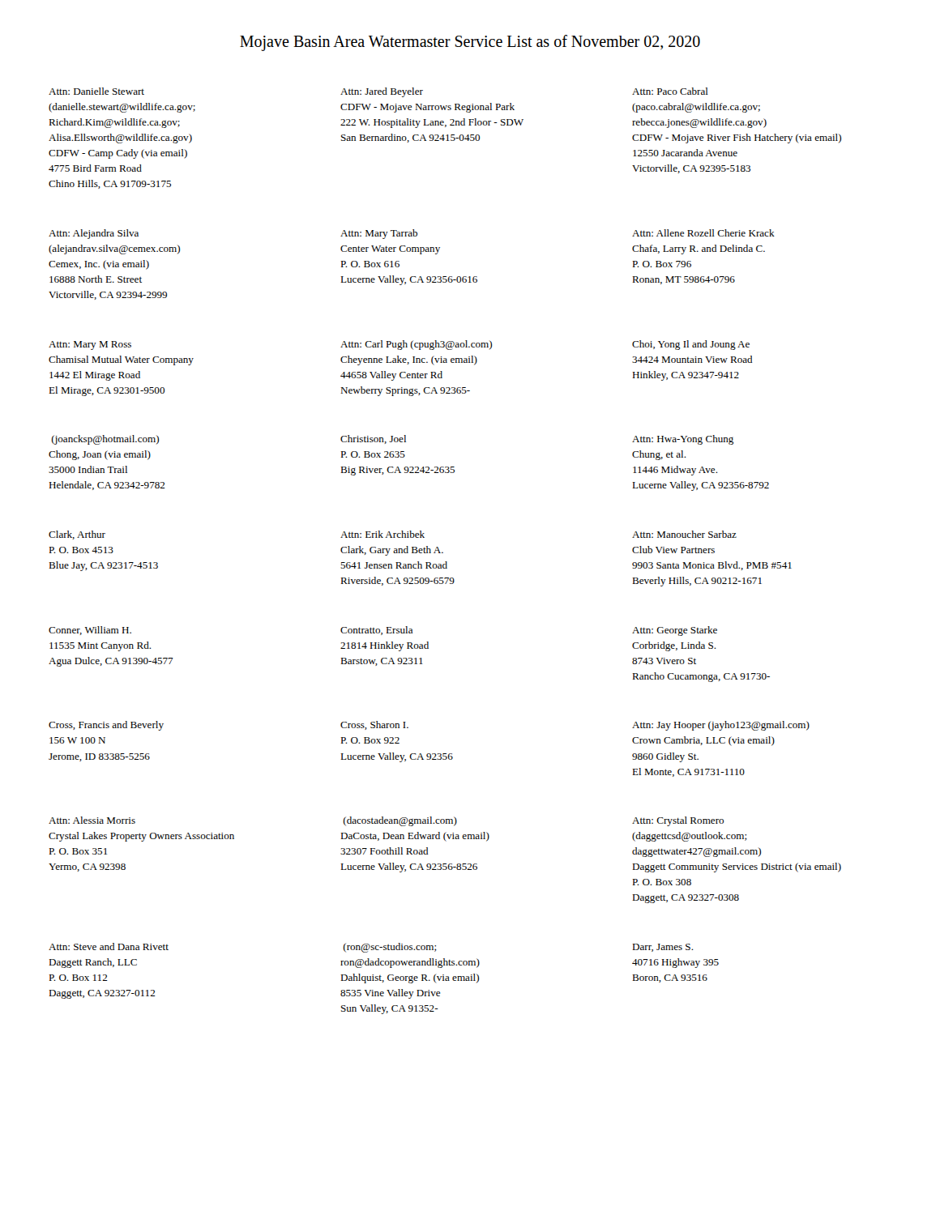Mojave Basin Area Watermaster Service List as of November 02, 2020
Attn: Danielle Stewart
(danielle.stewart@wildlife.ca.gov;
Richard.Kim@wildlife.ca.gov;
Alisa.Ellsworth@wildlife.ca.gov)
CDFW - Camp Cady (via email)
4775 Bird Farm Road
Chino Hills, CA 91709-3175
Attn: Jared Beyeler
CDFW - Mojave Narrows Regional Park
222 W. Hospitality Lane, 2nd Floor - SDW
San Bernardino, CA 92415-0450
Attn: Paco Cabral
(paco.cabral@wildlife.ca.gov;
rebecca.jones@wildlife.ca.gov)
CDFW - Mojave River Fish Hatchery (via email)
12550 Jacaranda Avenue
Victorville, CA 92395-5183
Attn: Alejandra Silva
(alejandrav.silva@cemex.com)
Cemex, Inc. (via email)
16888 North E. Street
Victorville, CA 92394-2999
Attn: Mary Tarrab
Center Water Company
P. O. Box 616
Lucerne Valley, CA 92356-0616
Attn: Allene Rozell Cherie Krack
Chafa, Larry R. and Delinda C.
P. O. Box 796
Ronan, MT 59864-0796
Attn: Mary M Ross
Chamisal Mutual Water Company
1442 El Mirage Road
El Mirage, CA 92301-9500
Attn: Carl Pugh (cpugh3@aol.com)
Cheyenne Lake, Inc. (via email)
44658 Valley Center Rd
Newberry Springs, CA 92365-
Choi, Yong Il and Joung Ae
34424 Mountain View Road
Hinkley, CA 92347-9412
(joancksp@hotmail.com)
Chong, Joan (via email)
35000 Indian Trail
Helendale, CA 92342-9782
Christison, Joel
P. O. Box 2635
Big River, CA 92242-2635
Attn: Hwa-Yong Chung
Chung, et al.
11446 Midway Ave.
Lucerne Valley, CA 92356-8792
Clark, Arthur
P. O. Box 4513
Blue Jay, CA 92317-4513
Attn: Erik Archibek
Clark, Gary and Beth A.
5641 Jensen Ranch Road
Riverside, CA 92509-6579
Attn: Manoucher Sarbaz
Club View Partners
9903 Santa Monica Blvd., PMB #541
Beverly Hills, CA 90212-1671
Conner, William H.
11535 Mint Canyon Rd.
Agua Dulce, CA 91390-4577
Contratto, Ersula
21814 Hinkley Road
Barstow, CA 92311
Attn: George Starke
Corbridge, Linda S.
8743 Vivero St
Rancho Cucamonga, CA 91730-
Cross, Francis and Beverly
156 W 100 N
Jerome, ID 83385-5256
Cross, Sharon I.
P. O. Box 922
Lucerne Valley, CA 92356
Attn: Jay Hooper (jayho123@gmail.com)
Crown Cambria, LLC (via email)
9860 Gidley St.
El Monte, CA 91731-1110
Attn: Alessia Morris
Crystal Lakes Property Owners Association
P. O. Box 351
Yermo, CA 92398
(dacostadean@gmail.com)
DaCosta, Dean Edward (via email)
32307 Foothill Road
Lucerne Valley, CA 92356-8526
Attn: Crystal Romero
(daggettcsd@outlook.com;
daggettwater427@gmail.com)
Daggett Community Services District (via email)
P. O. Box 308
Daggett, CA 92327-0308
Attn: Steve and Dana Rivett
Daggett Ranch, LLC
P. O. Box 112
Daggett, CA 92327-0112
(ron@sc-studios.com;
ron@dadcopowerandlights.com)
Dahlquist, George R. (via email)
8535 Vine Valley Drive
Sun Valley, CA 91352-
Darr, James S.
40716 Highway 395
Boron, CA 93516